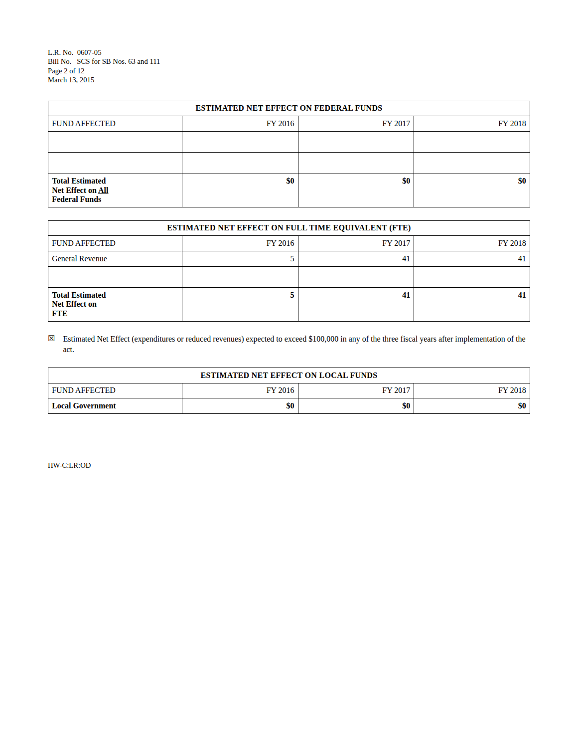L.R. No. 0607-05
Bill No. SCS for SB Nos. 63 and 111
Page 2 of 12
March 13, 2015
ESTIMATED NET EFFECT ON FEDERAL FUNDS
| FUND AFFECTED | FY 2016 | FY 2017 | FY 2018 |
| --- | --- | --- | --- |
| Total Estimated Net Effect on All Federal Funds | $0 | $0 | $0 |
ESTIMATED NET EFFECT ON FULL TIME EQUIVALENT (FTE)
| FUND AFFECTED | FY 2016 | FY 2017 | FY 2018 |
| --- | --- | --- | --- |
| General Revenue | 5 | 41 | 41 |
| Total Estimated Net Effect on FTE | 5 | 41 | 41 |
☒Estimated Net Effect (expenditures or reduced revenues) expected to exceed $100,000 in any of the three fiscal years after implementation of the act.
ESTIMATED NET EFFECT ON LOCAL FUNDS
| FUND AFFECTED | FY 2016 | FY 2017 | FY 2018 |
| --- | --- | --- | --- |
| Local Government | $0 | $0 | $0 |
HW-C:LR:OD